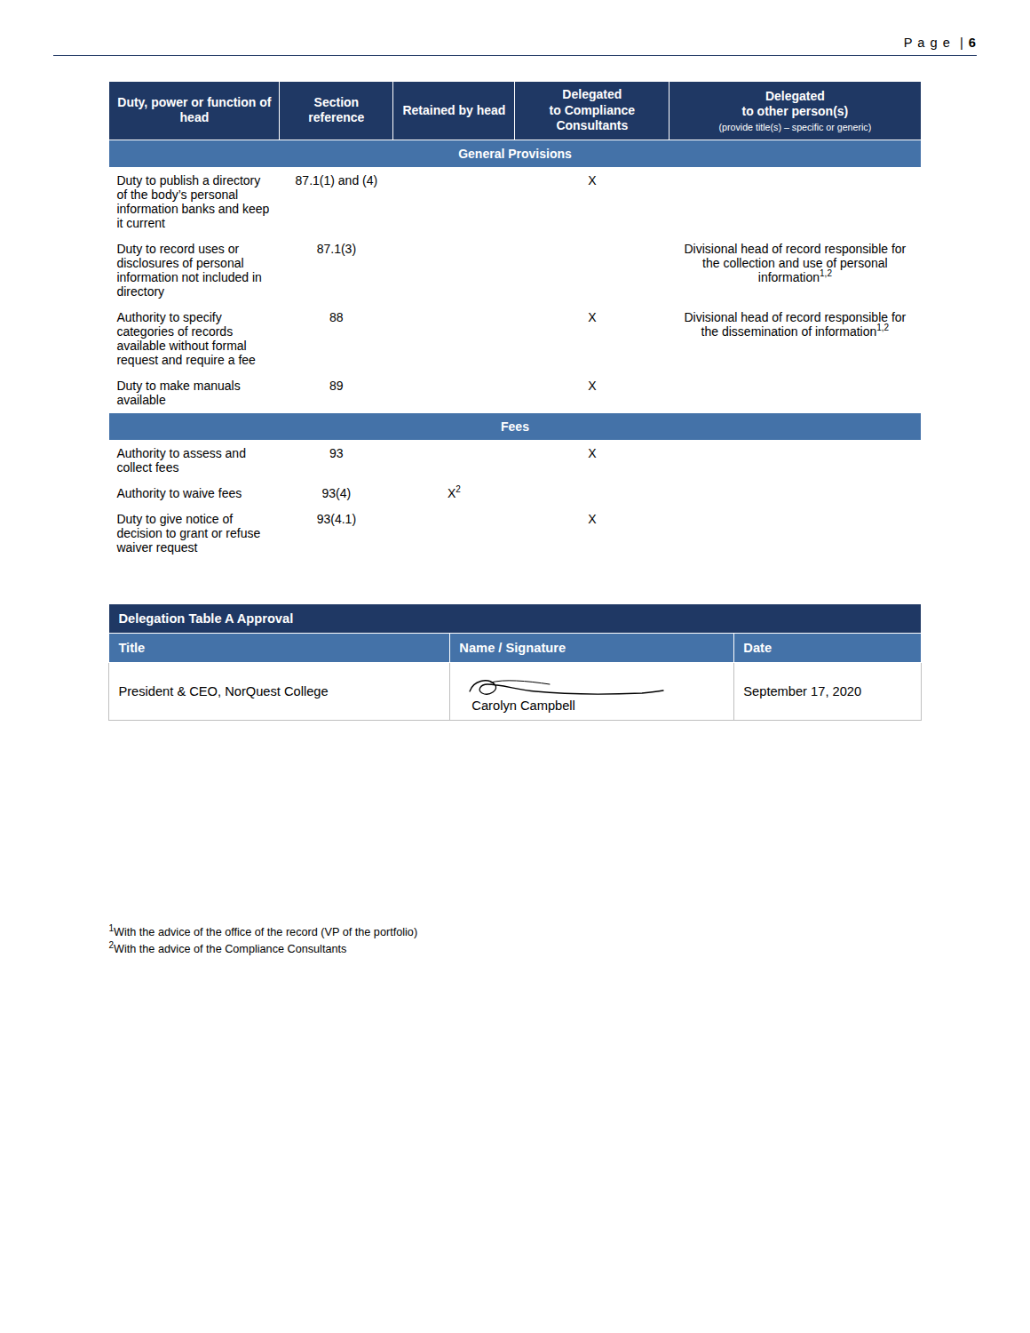P a g e | 6
| Duty, power or function of head | Section reference | Retained by head | Delegated to Compliance Consultants | Delegated to other person(s) (provide title(s) – specific or generic) |
| --- | --- | --- | --- | --- |
| General Provisions |
| Duty to publish a directory of the body’s personal information banks and keep it current | 87.1(1) and (4) | | X | |
| Duty to record uses or disclosures of personal information not included in directory | 87.1(3) | | | Divisional head of record responsible for the collection and use of personal information 1,2 |
| Authority to specify categories of records available without formal request and require a fee | 88 | | X | Divisional head of record responsible for the dissemination of information 1,2 |
| Duty to make manuals available | 89 | | X | |
| Fees |
| Authority to assess and collect fees | 93 | | X | |
| Authority to waive fees | 93(4) | X 2 | | |
| Duty to give notice of decision to grant or refuse waiver request | 93(4.1) | | X | |
| Delegation Table A Approval |
| Title | Name / Signature | Date |
| President & CEO, NorQuest College | Carolyn Campbell | September 17, 2020 |
1With the advice of the office of the record (VP of the portfolio)
2With the advice of the Compliance Consultants